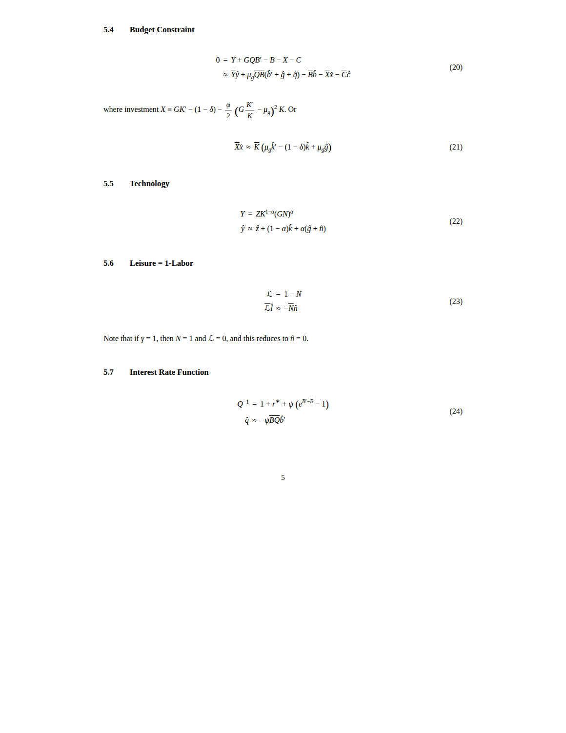5.4 Budget Constraint
| 0 | = | Y + GQB ′ − B − X − C |
| | ≈ | Y ŷ + μ g Q B ( b̂ ′ + ĝ + q̂ ) − B b̂ − X x̂ − C ĉ |
(20)
where investment X ≡ GK′ − (1 − δ) − φ 2 (GK′K − μg) 2 K. Or
| X x̂ | ≈ | K ( μ g k̂ ′ − (1 − δ ) k̂ + μ g ĝ ) |
(21)
5.5 Technology
| Y | = | ZK 1− α ( GN ) α |
| ŷ | ≈ | ẑ + (1 − α ) k̂ + α ( ĝ + n̂ ) |
(22)
5.6 Leisure = 1-Labor
| ℒ | = | 1 − N |
| ℒ l̂ | ≈ | − N n̂ |
(23)
Note that if γ = 1, then N = 1 and ℒ = 0, and this reduces to n̂ = 0.
5.7 Interest Rate Function
| Q −1 | = | 1 + r ∗ + ψ ( e B ′− B − 1 ) |
| q̂ | ≈ | − ψ B Q b̂ ′ |
(24)
5